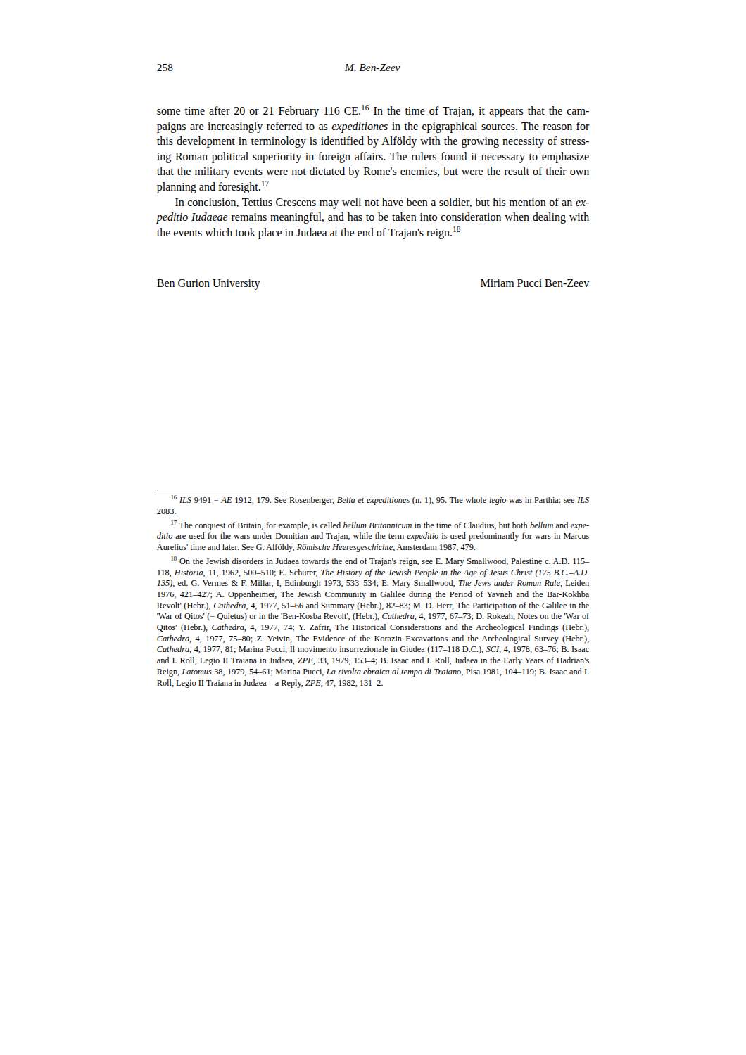258 M. Ben-Zeev
some time after 20 or 21 February 116 CE.16 In the time of Trajan, it appears that the campaigns are increasingly referred to as expeditiones in the epigraphical sources. The reason for this development in terminology is identified by Alföldy with the growing necessity of stressing Roman political superiority in foreign affairs. The rulers found it necessary to emphasize that the military events were not dictated by Rome's enemies, but were the result of their own planning and foresight.17
In conclusion, Tettius Crescens may well not have been a soldier, but his mention of an expeditio Iudaeae remains meaningful, and has to be taken into consideration when dealing with the events which took place in Judaea at the end of Trajan's reign.18
Ben Gurion University Miriam Pucci Ben-Zeev
16 ILS 9491 = AE 1912, 179. See Rosenberger, Bella et expeditiones (n. 1), 95. The whole legio was in Parthia: see ILS 2083.
17 The conquest of Britain, for example, is called bellum Britannicum in the time of Claudius, but both bellum and expeditio are used for the wars under Domitian and Trajan, while the term expeditio is used predominantly for wars in Marcus Aurelius' time and later. See G. Alföldy, Römische Heeresgeschichte, Amsterdam 1987, 479.
18 On the Jewish disorders in Judaea towards the end of Trajan's reign, see E. Mary Smallwood, Palestine c. A.D. 115–118, Historia, 11, 1962, 500–510; E. Schürer, The History of the Jewish People in the Age of Jesus Christ (175 B.C.–A.D. 135), ed. G. Vermes & F. Millar, I, Edinburgh 1973, 533–534; E. Mary Smallwood, The Jews under Roman Rule, Leiden 1976, 421–427; A. Oppenheimer, The Jewish Community in Galilee during the Period of Yavneh and the Bar-Kokhba Revolt' (Hebr.), Cathedra, 4, 1977, 51–66 and Summary (Hebr.), 82–83; M. D. Herr, The Participation of the Galilee in the 'War of Qitos' (= Quietus) or in the 'Ben-Kosba Revolt', (Hebr.), Cathedra, 4, 1977, 67–73; D. Rokeah, Notes on the 'War of Qitos' (Hebr.), Cathedra, 4, 1977, 74; Y. Zafrir, The Historical Considerations and the Archeological Findings (Hebr.), Cathedra, 4, 1977, 75–80; Z. Yeivin, The Evidence of the Korazin Excavations and the Archeological Survey (Hebr.), Cathedra, 4, 1977, 81; Marina Pucci, Il movimento insurrezionale in Giudea (117–118 D.C.), SCI, 4, 1978, 63–76; B. Isaac and I. Roll, Legio II Traiana in Judaea, ZPE, 33, 1979, 153–4; B. Isaac and I. Roll, Judaea in the Early Years of Hadrian's Reign, Latomus 38, 1979, 54–61; Marina Pucci, La rivolta ebraica al tempo di Traiano, Pisa 1981, 104–119; B. Isaac and I. Roll, Legio II Traiana in Judaea – a Reply, ZPE, 47, 1982, 131–2.